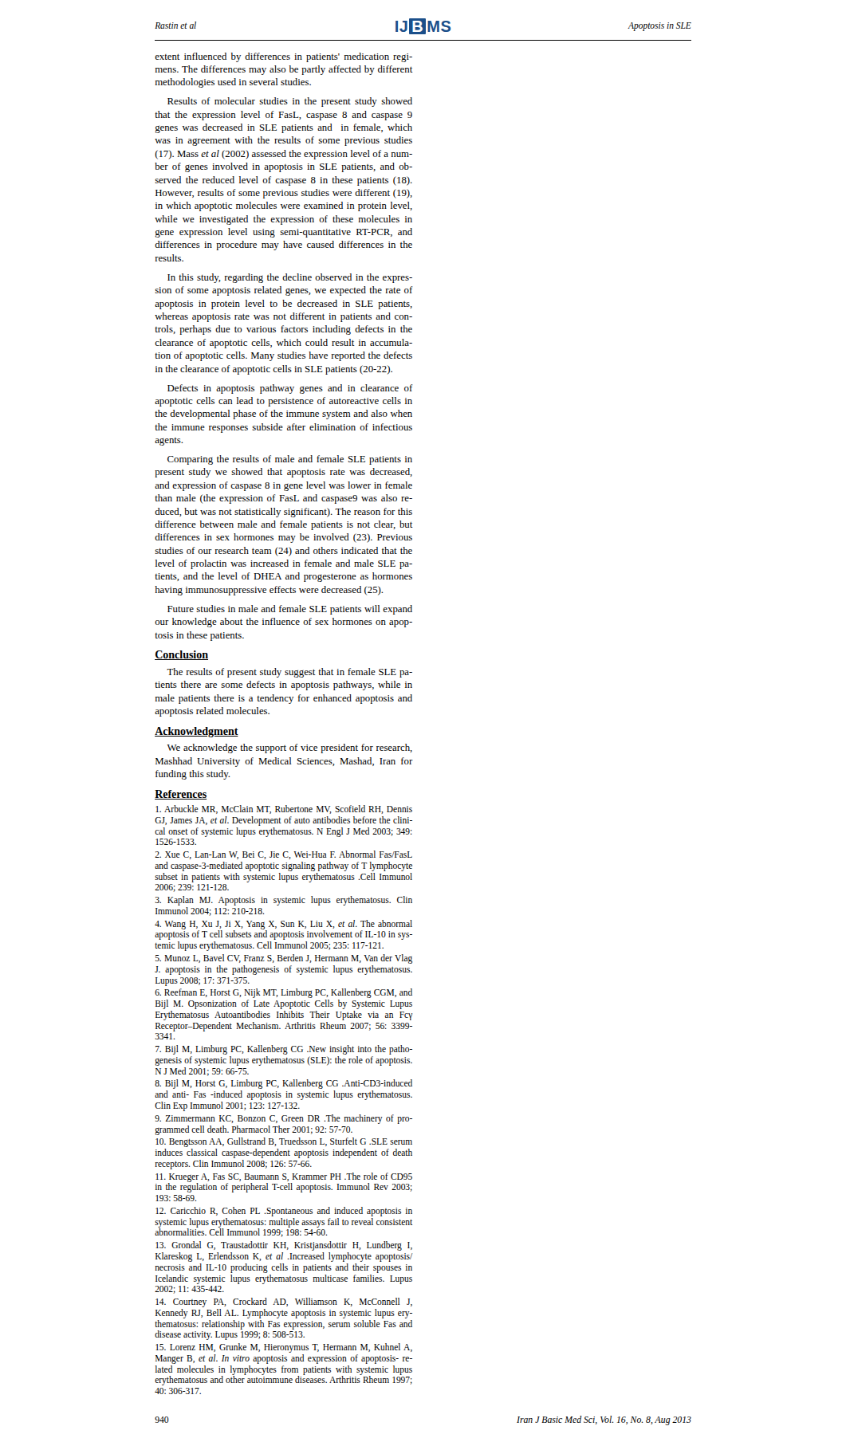Rastin et al
IJ BMS
Apoptosis in SLE
extent influenced by differences in patients' medication regimens. The differences may also be partly affected by different methodologies used in several studies.
Results of molecular studies in the present study showed that the expression level of FasL, caspase 8 and caspase 9 genes was decreased in SLE patients and in female, which was in agreement with the results of some previous studies (17). Mass et al (2002) assessed the expression level of a number of genes involved in apoptosis in SLE patients, and observed the reduced level of caspase 8 in these patients (18). However, results of some previous studies were different (19), in which apoptotic molecules were examined in protein level, while we investigated the expression of these molecules in gene expression level using semi-quantitative RT-PCR, and differences in procedure may have caused differences in the results.
In this study, regarding the decline observed in the expression of some apoptosis related genes, we expected the rate of apoptosis in protein level to be decreased in SLE patients, whereas apoptosis rate was not different in patients and controls, perhaps due to various factors including defects in the clearance of apoptotic cells, which could result in accumulation of apoptotic cells. Many studies have reported the defects in the clearance of apoptotic cells in SLE patients (20-22).
Defects in apoptosis pathway genes and in clearance of apoptotic cells can lead to persistence of autoreactive cells in the developmental phase of the immune system and also when the immune responses subside after elimination of infectious agents.
Comparing the results of male and female SLE patients in present study we showed that apoptosis rate was decreased, and expression of caspase 8 in gene level was lower in female than male (the expression of FasL and caspase9 was also reduced, but was not statistically significant). The reason for this difference between male and female patients is not clear, but differences in sex hormones may be involved (23). Previous studies of our research team (24) and others indicated that the level of prolactin was increased in female and male SLE patients, and the level of DHEA and progesterone as hormones having immunosuppressive effects were decreased (25).
Future studies in male and female SLE patients will expand our knowledge about the influence of sex hormones on apoptosis in these patients.
Conclusion
The results of present study suggest that in female SLE patients there are some defects in apoptosis pathways, while in male patients there is a tendency for enhanced apoptosis and apoptosis related molecules.
Acknowledgment
We acknowledge the support of vice president for research, Mashhad University of Medical Sciences, Mashad, Iran for funding this study.
References
1. Arbuckle MR, McClain MT, Rubertone MV, Scofield RH, Dennis GJ, James JA, et al. Development of auto antibodies before the clinical onset of systemic lupus erythematosus. N Engl J Med 2003; 349: 1526-1533.
2. Xue C, Lan-Lan W, Bei C, Jie C, Wei-Hua F. Abnormal Fas/FasL and caspase-3-mediated apoptotic signaling pathway of T lymphocyte subset in patients with systemic lupus erythematosus .Cell Immunol 2006; 239: 121-128.
3. Kaplan MJ. Apoptosis in systemic lupus erythematosus. Clin Immunol 2004; 112: 210-218.
4. Wang H, Xu J, Ji X, Yang X, Sun K, Liu X, et al. The abnormal apoptosis of T cell subsets and apoptosis involvement of IL-10 in systemic lupus erythematosus. Cell Immunol 2005; 235: 117-121.
5. Munoz L, Bavel CV, Franz S, Berden J, Hermann M, Van der Vlag J. apoptosis in the pathogenesis of systemic lupus erythematosus. Lupus 2008; 17: 371-375.
6. Reefman E, Horst G, Nijk MT, Limburg PC, Kallenberg CGM, and Bijl M. Opsonization of Late Apoptotic Cells by Systemic Lupus Erythematosus Autoantibodies Inhibits Their Uptake via an Fcγ Receptor–Dependent Mechanism. Arthritis Rheum 2007; 56: 3399-3341.
7. Bijl M, Limburg PC, Kallenberg CG .New insight into the pathogenesis of systemic lupus erythematosus (SLE): the role of apoptosis. N J Med 2001; 59: 66-75.
8. Bijl M, Horst G, Limburg PC, Kallenberg CG .Anti-CD3-induced and anti- Fas -induced apoptosis in systemic lupus erythematosus. Clin Exp Immunol 2001; 123: 127-132.
9. Zimmermann KC, Bonzon C, Green DR .The machinery of programmed cell death. Pharmacol Ther 2001; 92: 57-70.
10. Bengtsson AA, Gullstrand B, Truedsson L, Sturfelt G .SLE serum induces classical caspase-dependent apoptosis independent of death receptors. Clin Immunol 2008; 126: 57-66.
11. Krueger A, Fas SC, Baumann S, Krammer PH .The role of CD95 in the regulation of peripheral T-cell apoptosis. Immunol Rev 2003; 193: 58-69.
12. Caricchio R, Cohen PL .Spontaneous and induced apoptosis in systemic lupus erythematosus: multiple assays fail to reveal consistent abnormalities. Cell Immunol 1999; 198: 54-60.
13. Grondal G, Traustadottir KH, Kristjansdottir H, Lundberg I, Klareskog L, Erlendsson K, et al .Increased lymphocyte apoptosis/ necrosis and IL-10 producing cells in patients and their spouses in Icelandic systemic lupus erythematosus multicase families. Lupus 2002; 11: 435-442.
14. Courtney PA, Crockard AD, Williamson K, McConnell J, Kennedy RJ, Bell AL. Lymphocyte apoptosis in systemic lupus erythematosus: relationship with Fas expression, serum soluble Fas and disease activity. Lupus 1999; 8: 508-513.
15. Lorenz HM, Grunke M, Hieronymus T, Hermann M, Kuhnel A, Manger B, et al. In vitro apoptosis and expression of apoptosis- related molecules in lymphocytes from patients with systemic lupus erythematosus and other autoimmune diseases. Arthritis Rheum 1997; 40: 306-317.
940
Iran J Basic Med Sci, Vol. 16, No. 8, Aug 2013